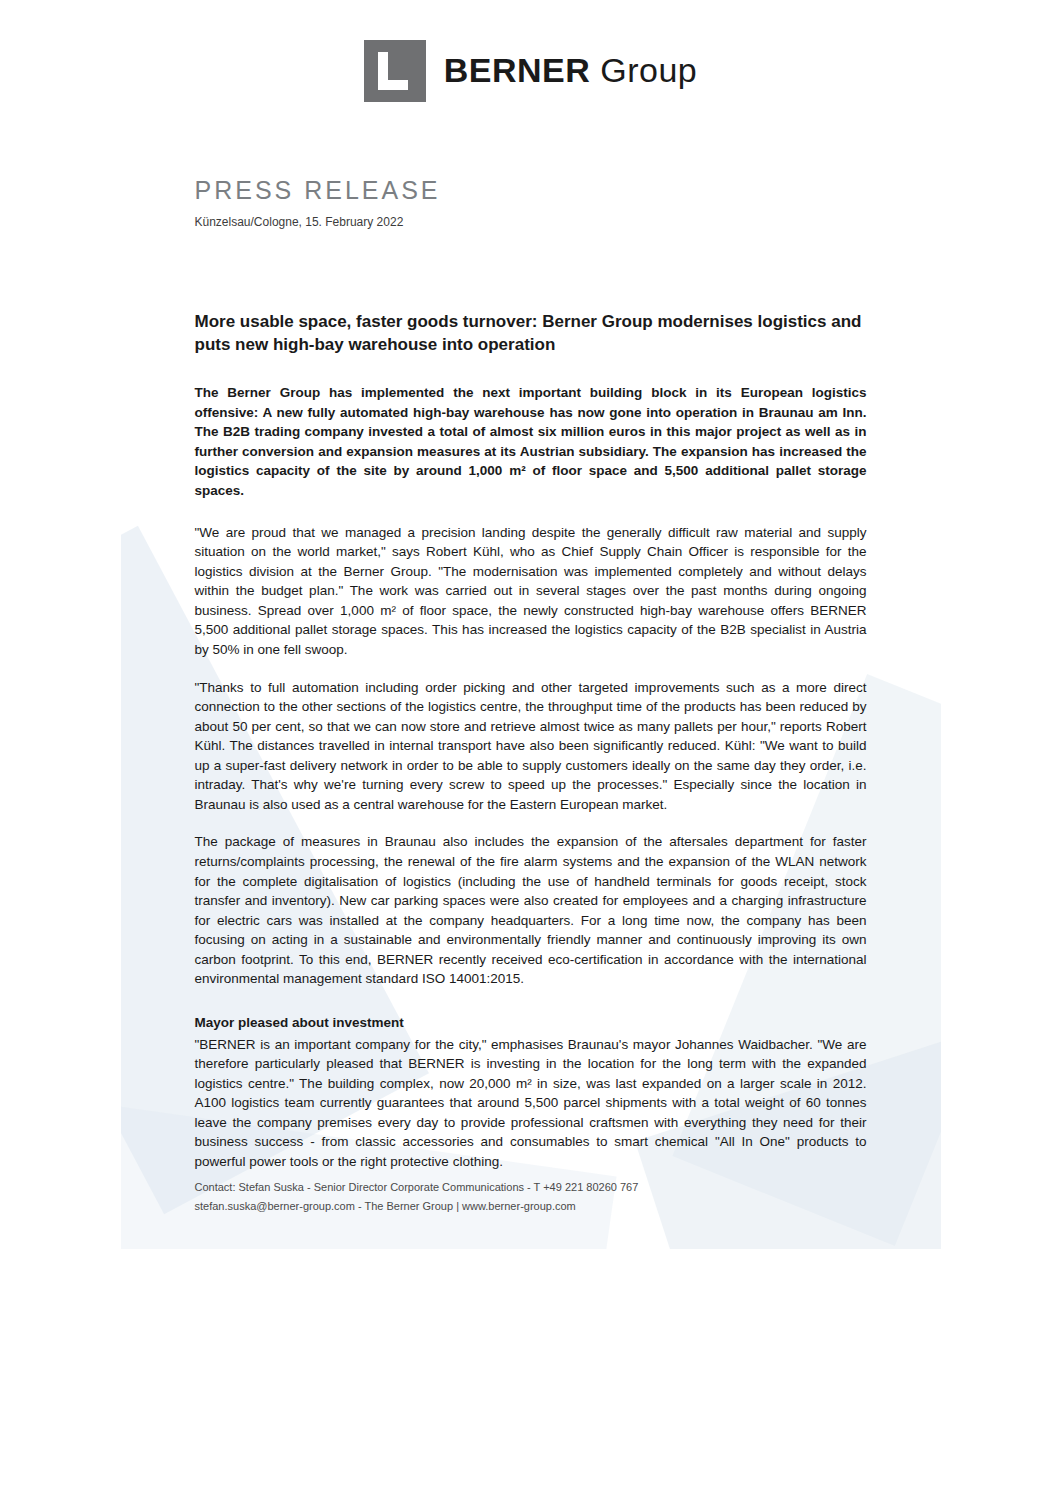BERNER Group
PRESS RELEASE
Künzelsau/Cologne, 15. February 2022
More usable space, faster goods turnover: Berner Group modernises logistics and puts new high-bay warehouse into operation
The Berner Group has implemented the next important building block in its European logistics offensive: A new fully automated high-bay warehouse has now gone into operation in Braunau am Inn. The B2B trading company invested a total of almost six million euros in this major project as well as in further conversion and expansion measures at its Austrian subsidiary. The expansion has increased the logistics capacity of the site by around 1,000 m² of floor space and 5,500 additional pallet storage spaces.
"We are proud that we managed a precision landing despite the generally difficult raw material and supply situation on the world market," says Robert Kühl, who as Chief Supply Chain Officer is responsible for the logistics division at the Berner Group. "The modernisation was implemented completely and without delays within the budget plan." The work was carried out in several stages over the past months during ongoing business. Spread over 1,000 m² of floor space, the newly constructed high-bay warehouse offers BERNER 5,500 additional pallet storage spaces. This has increased the logistics capacity of the B2B specialist in Austria by 50% in one fell swoop.
"Thanks to full automation including order picking and other targeted improvements such as a more direct connection to the other sections of the logistics centre, the throughput time of the products has been reduced by about 50 per cent, so that we can now store and retrieve almost twice as many pallets per hour," reports Robert Kühl. The distances travelled in internal transport have also been significantly reduced. Kühl: "We want to build up a super-fast delivery network in order to be able to supply customers ideally on the same day they order, i.e. intraday. That's why we're turning every screw to speed up the processes." Especially since the location in Braunau is also used as a central warehouse for the Eastern European market.
The package of measures in Braunau also includes the expansion of the aftersales department for faster returns/complaints processing, the renewal of the fire alarm systems and the expansion of the WLAN network for the complete digitalisation of logistics (including the use of handheld terminals for goods receipt, stock transfer and inventory). New car parking spaces were also created for employees and a charging infrastructure for electric cars was installed at the company headquarters. For a long time now, the company has been focusing on acting in a sustainable and environmentally friendly manner and continuously improving its own carbon footprint. To this end, BERNER recently received eco-certification in accordance with the international environmental management standard ISO 14001:2015.
Mayor pleased about investment
"BERNER is an important company for the city," emphasises Braunau's mayor Johannes Waidbacher. "We are therefore particularly pleased that BERNER is investing in the location for the long term with the expanded logistics centre." The building complex, now 20,000 m² in size, was last expanded on a larger scale in 2012. A100 logistics team currently guarantees that around 5,500 parcel shipments with a total weight of 60 tonnes leave the company premises every day to provide professional craftsmen with everything they need for their business success - from classic accessories and consumables to smart chemical "All In One" products to powerful power tools or the right protective clothing.
Contact: Stefan Suska - Senior Director Corporate Communications - T +49 221 80260 767
stefan.suska@berner-group.com - The Berner Group | www.berner-group.com